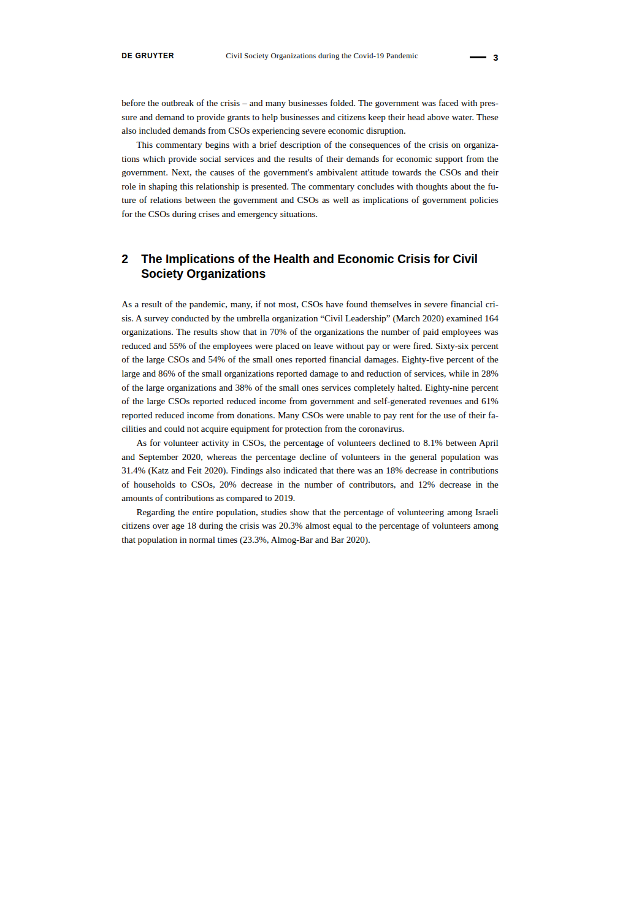De Gruyter Civil Society Organizations during the Covid-19 Pandemic 3
before the outbreak of the crisis – and many businesses folded. The government was faced with pressure and demand to provide grants to help businesses and citizens keep their head above water. These also included demands from CSOs experiencing severe economic disruption.
This commentary begins with a brief description of the consequences of the crisis on organizations which provide social services and the results of their demands for economic support from the government. Next, the causes of the government's ambivalent attitude towards the CSOs and their role in shaping this relationship is presented. The commentary concludes with thoughts about the future of relations between the government and CSOs as well as implications of government policies for the CSOs during crises and emergency situations.
2 The Implications of the Health and Economic Crisis for Civil Society Organizations
As a result of the pandemic, many, if not most, CSOs have found themselves in severe financial crisis. A survey conducted by the umbrella organization “Civil Leadership” (March 2020) examined 164 organizations. The results show that in 70% of the organizations the number of paid employees was reduced and 55% of the employees were placed on leave without pay or were fired. Sixty-six percent of the large CSOs and 54% of the small ones reported financial damages. Eighty-five percent of the large and 86% of the small organizations reported damage to and reduction of services, while in 28% of the large organizations and 38% of the small ones services completely halted. Eighty-nine percent of the large CSOs reported reduced income from government and self-generated revenues and 61% reported reduced income from donations. Many CSOs were unable to pay rent for the use of their facilities and could not acquire equipment for protection from the coronavirus.
As for volunteer activity in CSOs, the percentage of volunteers declined to 8.1% between April and September 2020, whereas the percentage decline of volunteers in the general population was 31.4% (Katz and Feit 2020). Findings also indicated that there was an 18% decrease in contributions of households to CSOs, 20% decrease in the number of contributors, and 12% decrease in the amounts of contributions as compared to 2019.
Regarding the entire population, studies show that the percentage of volunteering among Israeli citizens over age 18 during the crisis was 20.3% almost equal to the percentage of volunteers among that population in normal times (23.3%, Almog-Bar and Bar 2020).